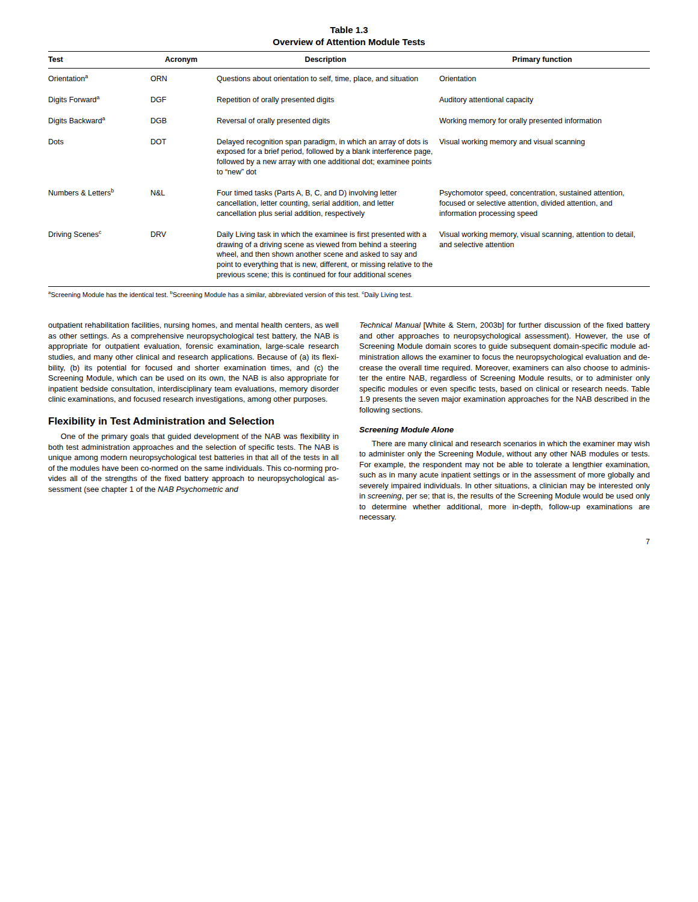Table 1.3
Overview of Attention Module Tests
| Test | Acronym | Description | Primary function |
| --- | --- | --- | --- |
| Orientation a | ORN | Questions about orientation to self, time, place, and situation | Orientation |
| Digits Forward a | DGF | Repetition of orally presented digits | Auditory attentional capacity |
| Digits Backward a | DGB | Reversal of orally presented digits | Working memory for orally presented information |
| Dots | DOT | Delayed recognition span paradigm, in which an array of dots is exposed for a brief period, followed by a blank interference page, followed by a new array with one additional dot; examinee points to “new” dot | Visual working memory and visual scanning |
| Numbers & Letters b | N&L | Four timed tasks (Parts A, B, C, and D) involving letter cancellation, letter counting, serial addition, and letter cancellation plus serial addition, respectively | Psychomotor speed, concentration, sustained attention, focused or selective attention, divided attention, and information processing speed |
| Driving Scenes c | DRV | Daily Living task in which the examinee is first presented with a drawing of a driving scene as viewed from behind a steering wheel, and then shown another scene and asked to say and point to everything that is new, different, or missing relative to the previous scene; this is continued for four additional scenes | Visual working memory, visual scanning, attention to detail, and selective attention |
aScreening Module has the identical test. bScreening Module has a similar, abbreviated version of this test. cDaily Living test.
outpatient rehabilitation facilities, nursing homes, and mental health centers, as well as other settings. As a comprehensive neuropsychological test battery, the NAB is appropriate for outpatient evaluation, forensic examination, large-scale research studies, and many other clinical and research applications. Because of (a) its flexibility, (b) its potential for focused and shorter examination times, and (c) the Screening Module, which can be used on its own, the NAB is also appropriate for inpatient bedside consultation, interdisciplinary team evaluations, memory disorder clinic examinations, and focused research investigations, among other purposes.
Flexibility in Test Administration and Selection
One of the primary goals that guided development of the NAB was flexibility in both test administration approaches and the selection of specific tests. The NAB is unique among modern neuropsychological test batteries in that all of the tests in all of the modules have been co-normed on the same individuals. This co-norming provides all of the strengths of the fixed battery approach to neuropsychological assessment (see chapter 1 of the NAB Psychometric and
Technical Manual [White & Stern, 2003b] for further discussion of the fixed battery and other approaches to neuropsychological assessment). However, the use of Screening Module domain scores to guide subsequent domain-specific module administration allows the examiner to focus the neuropsychological evaluation and decrease the overall time required. Moreover, examiners can also choose to administer the entire NAB, regardless of Screening Module results, or to administer only specific modules or even specific tests, based on clinical or research needs. Table 1.9 presents the seven major examination approaches for the NAB described in the following sections.
Screening Module Alone
There are many clinical and research scenarios in which the examiner may wish to administer only the Screening Module, without any other NAB modules or tests. For example, the respondent may not be able to tolerate a lengthier examination, such as in many acute inpatient settings or in the assessment of more globally and severely impaired individuals. In other situations, a clinician may be interested only in screening, per se; that is, the results of the Screening Module would be used only to determine whether additional, more in-depth, follow-up examinations are necessary.
7